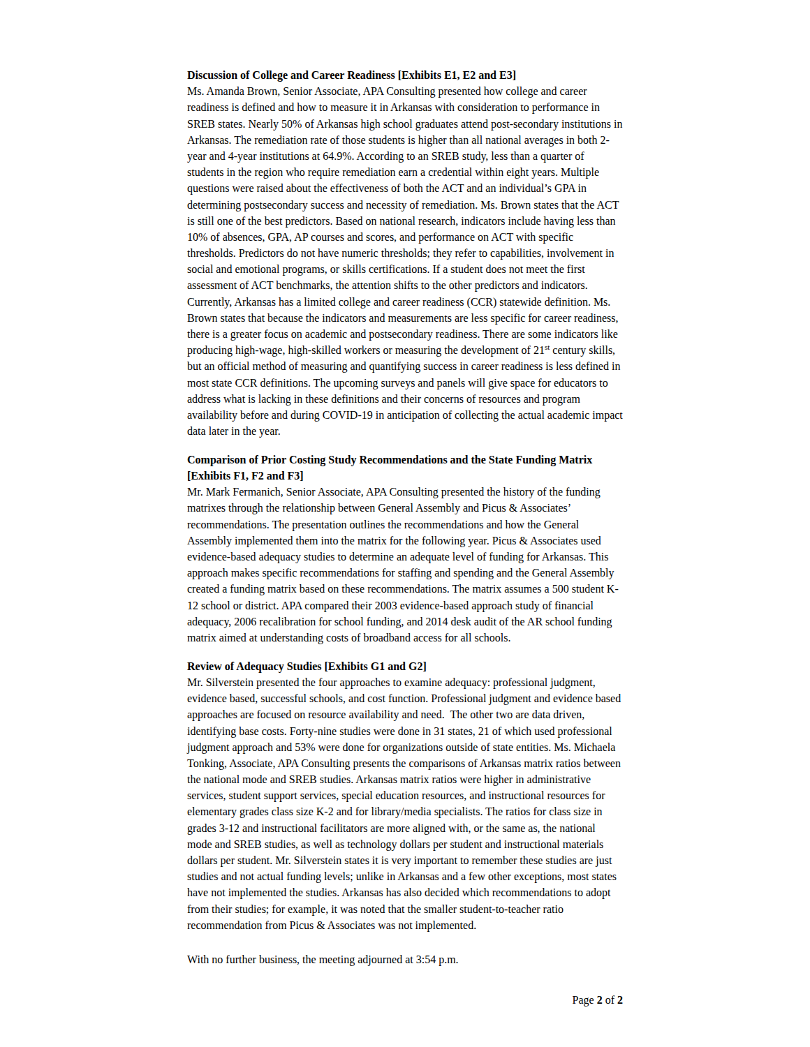Discussion of College and Career Readiness [Exhibits E1, E2 and E3]
Ms. Amanda Brown, Senior Associate, APA Consulting presented how college and career readiness is defined and how to measure it in Arkansas with consideration to performance in SREB states. Nearly 50% of Arkansas high school graduates attend post-secondary institutions in Arkansas. The remediation rate of those students is higher than all national averages in both 2-year and 4-year institutions at 64.9%. According to an SREB study, less than a quarter of students in the region who require remediation earn a credential within eight years. Multiple questions were raised about the effectiveness of both the ACT and an individual’s GPA in determining postsecondary success and necessity of remediation. Ms. Brown states that the ACT is still one of the best predictors. Based on national research, indicators include having less than 10% of absences, GPA, AP courses and scores, and performance on ACT with specific thresholds. Predictors do not have numeric thresholds; they refer to capabilities, involvement in social and emotional programs, or skills certifications. If a student does not meet the first assessment of ACT benchmarks, the attention shifts to the other predictors and indicators. Currently, Arkansas has a limited college and career readiness (CCR) statewide definition. Ms. Brown states that because the indicators and measurements are less specific for career readiness, there is a greater focus on academic and postsecondary readiness. There are some indicators like producing high-wage, high-skilled workers or measuring the development of 21st century skills, but an official method of measuring and quantifying success in career readiness is less defined in most state CCR definitions. The upcoming surveys and panels will give space for educators to address what is lacking in these definitions and their concerns of resources and program availability before and during COVID-19 in anticipation of collecting the actual academic impact data later in the year.
Comparison of Prior Costing Study Recommendations and the State Funding Matrix [Exhibits F1, F2 and F3]
Mr. Mark Fermanich, Senior Associate, APA Consulting presented the history of the funding matrixes through the relationship between General Assembly and Picus & Associates’ recommendations. The presentation outlines the recommendations and how the General Assembly implemented them into the matrix for the following year. Picus & Associates used evidence-based adequacy studies to determine an adequate level of funding for Arkansas. This approach makes specific recommendations for staffing and spending and the General Assembly created a funding matrix based on these recommendations. The matrix assumes a 500 student K-12 school or district. APA compared their 2003 evidence-based approach study of financial adequacy, 2006 recalibration for school funding, and 2014 desk audit of the AR school funding matrix aimed at understanding costs of broadband access for all schools.
Review of Adequacy Studies [Exhibits G1 and G2]
Mr. Silverstein presented the four approaches to examine adequacy: professional judgment, evidence based, successful schools, and cost function. Professional judgment and evidence based approaches are focused on resource availability and need. The other two are data driven, identifying base costs. Forty-nine studies were done in 31 states, 21 of which used professional judgment approach and 53% were done for organizations outside of state entities. Ms. Michaela Tonking, Associate, APA Consulting presents the comparisons of Arkansas matrix ratios between the national mode and SREB studies. Arkansas matrix ratios were higher in administrative services, student support services, special education resources, and instructional resources for elementary grades class size K-2 and for library/media specialists. The ratios for class size in grades 3-12 and instructional facilitators are more aligned with, or the same as, the national mode and SREB studies, as well as technology dollars per student and instructional materials dollars per student. Mr. Silverstein states it is very important to remember these studies are just studies and not actual funding levels; unlike in Arkansas and a few other exceptions, most states have not implemented the studies. Arkansas has also decided which recommendations to adopt from their studies; for example, it was noted that the smaller student-to-teacher ratio recommendation from Picus & Associates was not implemented.
With no further business, the meeting adjourned at 3:54 p.m.
Page 2 of 2